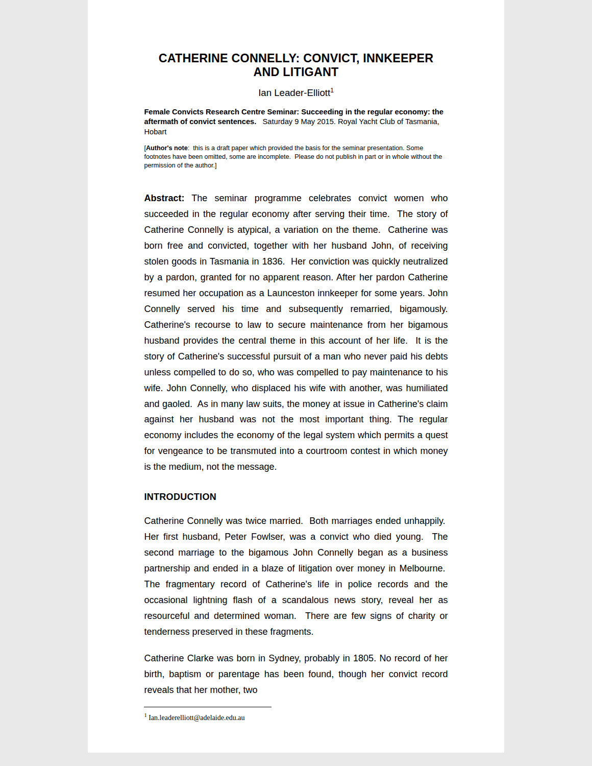CATHERINE CONNELLY: CONVICT, INNKEEPER AND LITIGANT
Ian Leader-Elliott1
Female Convicts Research Centre Seminar: Succeeding in the regular economy: the aftermath of convict sentences. Saturday 9 May 2015. Royal Yacht Club of Tasmania, Hobart
[Author's note: this is a draft paper which provided the basis for the seminar presentation. Some footnotes have been omitted, some are incomplete. Please do not publish in part or in whole without the permission of the author.]
Abstract: The seminar programme celebrates convict women who succeeded in the regular economy after serving their time. The story of Catherine Connelly is atypical, a variation on the theme. Catherine was born free and convicted, together with her husband John, of receiving stolen goods in Tasmania in 1836. Her conviction was quickly neutralized by a pardon, granted for no apparent reason. After her pardon Catherine resumed her occupation as a Launceston innkeeper for some years. John Connelly served his time and subsequently remarried, bigamously. Catherine's recourse to law to secure maintenance from her bigamous husband provides the central theme in this account of her life. It is the story of Catherine's successful pursuit of a man who never paid his debts unless compelled to do so, who was compelled to pay maintenance to his wife. John Connelly, who displaced his wife with another, was humiliated and gaoled. As in many law suits, the money at issue in Catherine's claim against her husband was not the most important thing. The regular economy includes the economy of the legal system which permits a quest for vengeance to be transmuted into a courtroom contest in which money is the medium, not the message.
INTRODUCTION
Catherine Connelly was twice married. Both marriages ended unhappily. Her first husband, Peter Fowlser, was a convict who died young. The second marriage to the bigamous John Connelly began as a business partnership and ended in a blaze of litigation over money in Melbourne. The fragmentary record of Catherine's life in police records and the occasional lightning flash of a scandalous news story, reveal her as resourceful and determined woman. There are few signs of charity or tenderness preserved in these fragments.
Catherine Clarke was born in Sydney, probably in 1805. No record of her birth, baptism or parentage has been found, though her convict record reveals that her mother, two
1 Ian.leaderelliott@adelaide.edu.au